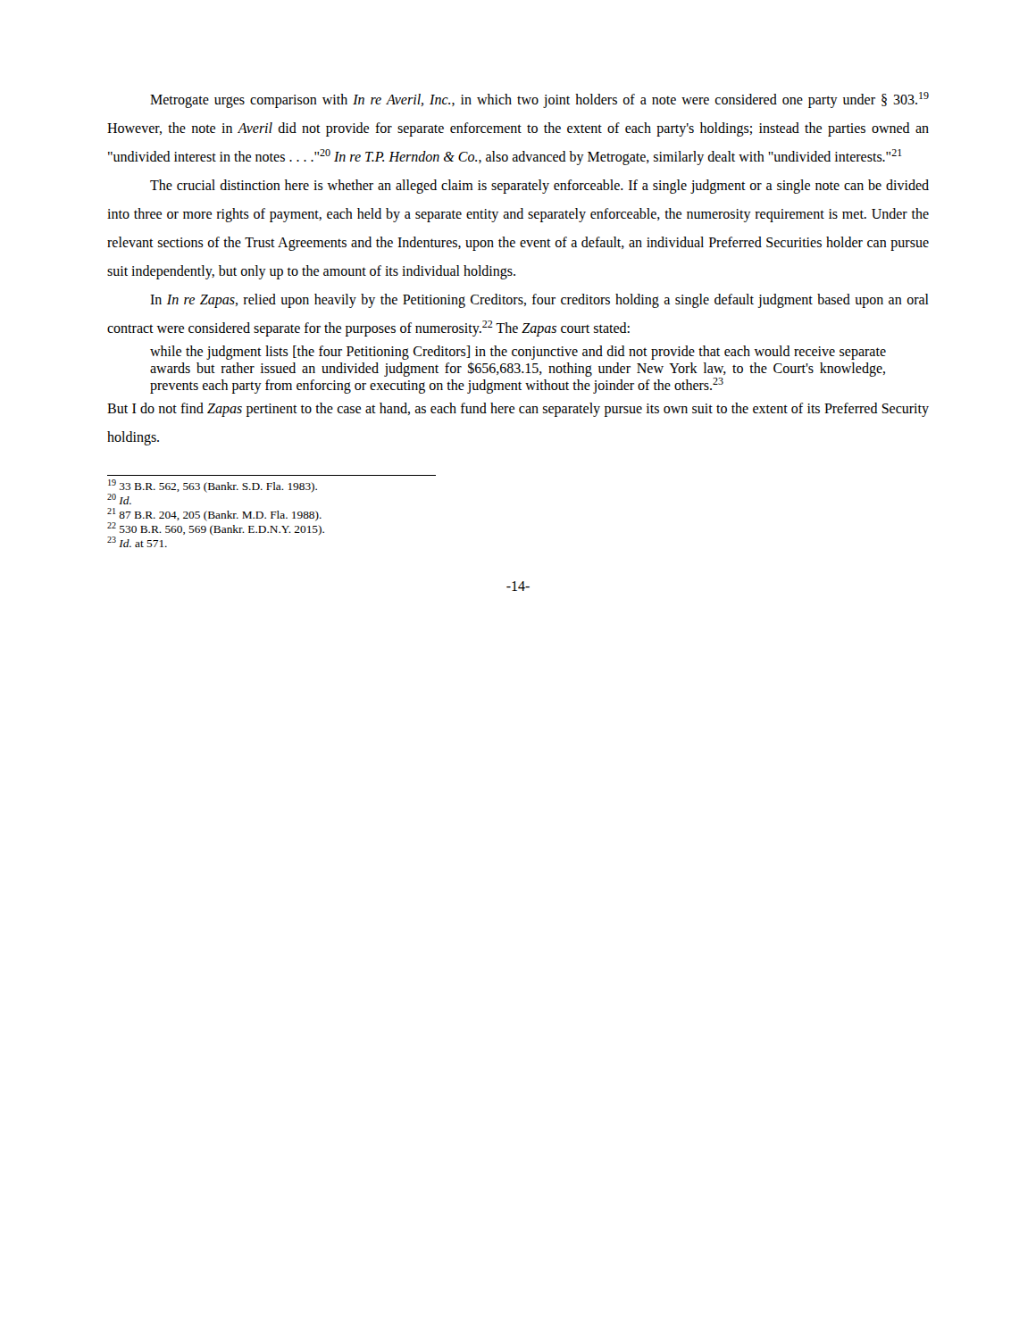Metrogate urges comparison with In re Averil, Inc., in which two joint holders of a note were considered one party under § 303.19 However, the note in Averil did not provide for separate enforcement to the extent of each party's holdings; instead the parties owned an "undivided interest in the notes . . . ."20 In re T.P. Herndon & Co., also advanced by Metrogate, similarly dealt with "undivided interests."21
The crucial distinction here is whether an alleged claim is separately enforceable. If a single judgment or a single note can be divided into three or more rights of payment, each held by a separate entity and separately enforceable, the numerosity requirement is met. Under the relevant sections of the Trust Agreements and the Indentures, upon the event of a default, an individual Preferred Securities holder can pursue suit independently, but only up to the amount of its individual holdings.
In In re Zapas, relied upon heavily by the Petitioning Creditors, four creditors holding a single default judgment based upon an oral contract were considered separate for the purposes of numerosity.22 The Zapas court stated:
while the judgment lists [the four Petitioning Creditors] in the conjunctive and did not provide that each would receive separate awards but rather issued an undivided judgment for $656,683.15, nothing under New York law, to the Court's knowledge, prevents each party from enforcing or executing on the judgment without the joinder of the others.23
But I do not find Zapas pertinent to the case at hand, as each fund here can separately pursue its own suit to the extent of its Preferred Security holdings.
19 33 B.R. 562, 563 (Bankr. S.D. Fla. 1983).
20 Id.
21 87 B.R. 204, 205 (Bankr. M.D. Fla. 1988).
22 530 B.R. 560, 569 (Bankr. E.D.N.Y. 2015).
23 Id. at 571.
-14-